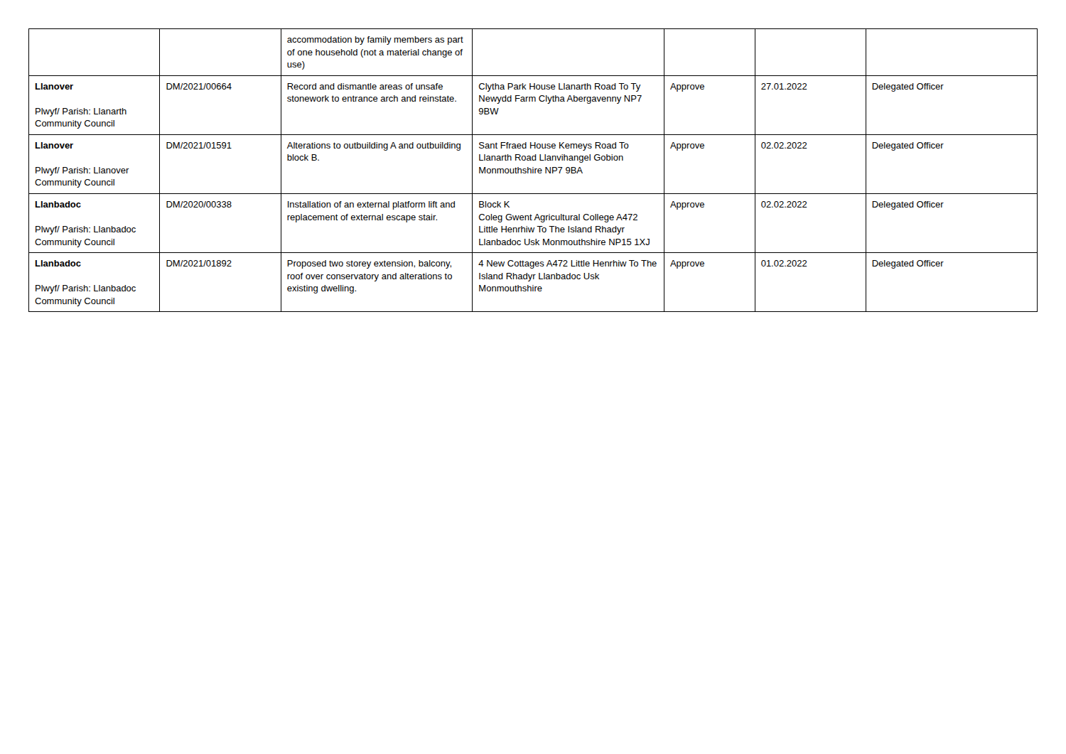| | | accommodation by family members as part of one household (not a material change of use) | | | | |
| Llanover Plwyf/ Parish: Llanarth Community Council | DM/2021/00664 | Record and dismantle areas of unsafe stonework to entrance arch and reinstate. | Clytha Park House Llanarth Road To Ty Newydd Farm Clytha Abergavenny NP7 9BW | Approve | 27.01.2022 | Delegated Officer |
| Llanover Plwyf/ Parish: Llanover Community Council | DM/2021/01591 | Alterations to outbuilding A and outbuilding block B. | Sant Ffraed House Kemeys Road To Llanarth Road Llanvihangel Gobion Monmouthshire NP7 9BA | Approve | 02.02.2022 | Delegated Officer |
| Llanbadoc Plwyf/ Parish: Llanbadoc Community Council | DM/2020/00338 | Installation of an external platform lift and replacement of external escape stair. | Block K Coleg Gwent Agricultural College A472 Little Henrhiw To The Island Rhadyr Llanbadoc Usk Monmouthshire NP15 1XJ | Approve | 02.02.2022 | Delegated Officer |
| Llanbadoc Plwyf/ Parish: Llanbadoc Community Council | DM/2021/01892 | Proposed two storey extension, balcony, roof over conservatory and alterations to existing dwelling. | 4 New Cottages A472 Little Henrhiw To The Island Rhadyr Llanbadoc Usk Monmouthshire | Approve | 01.02.2022 | Delegated Officer |